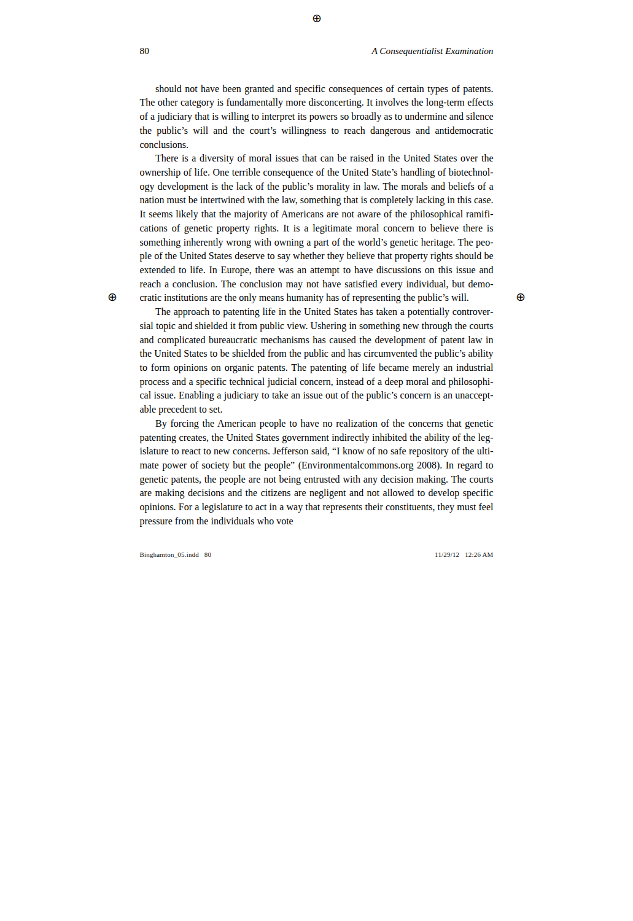⊕ ⊕ ⊕
80 A Consequentialist Examination
should not have been granted and specific consequences of certain types of patents. The other category is fundamentally more disconcerting. It involves the long-term effects of a judiciary that is willing to interpret its powers so broadly as to undermine and silence the public’s will and the court’s willingness to reach dangerous and antidemocratic conclusions.
There is a diversity of moral issues that can be raised in the United States over the ownership of life. One terrible consequence of the United State’s handling of biotechnology development is the lack of the public’s morality in law. The morals and beliefs of a nation must be intertwined with the law, something that is completely lacking in this case. It seems likely that the majority of Americans are not aware of the philosophical ramifications of genetic property rights. It is a legitimate moral concern to believe there is something inherently wrong with owning a part of the world’s genetic heritage. The people of the United States deserve to say whether they believe that property rights should be extended to life. In Europe, there was an attempt to have discussions on this issue and reach a conclusion. The conclusion may not have satisfied every individual, but democratic institutions are the only means humanity has of representing the public’s will.
The approach to patenting life in the United States has taken a potentially controversial topic and shielded it from public view. Ushering in something new through the courts and complicated bureaucratic mechanisms has caused the development of patent law in the United States to be shielded from the public and has circumvented the public’s ability to form opinions on organic patents. The patenting of life became merely an industrial process and a specific technical judicial concern, instead of a deep moral and philosophical issue. Enabling a judiciary to take an issue out of the public’s concern is an unacceptable precedent to set.
By forcing the American people to have no realization of the concerns that genetic patenting creates, the United States government indirectly inhibited the ability of the legislature to react to new concerns. Jefferson said, “I know of no safe repository of the ultimate power of society but the people” (Environmentalcommons.org 2008). In regard to genetic patents, the people are not being entrusted with any decision making. The courts are making decisions and the citizens are negligent and not allowed to develop specific opinions. For a legislature to act in a way that represents their constituents, they must feel pressure from the individuals who vote
Binghamton_05.indd 80 11/29/12 12:26 AM